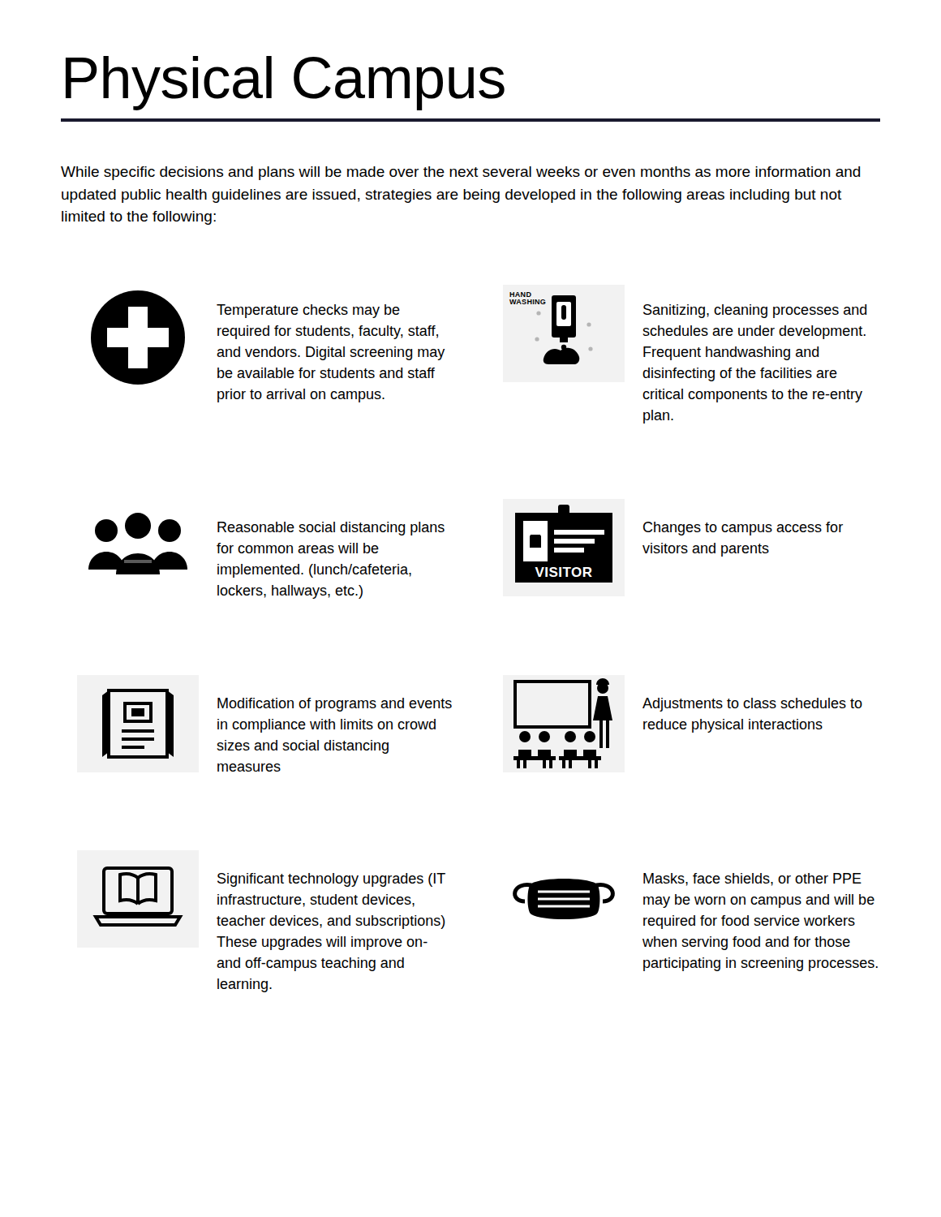Physical Campus
While specific decisions and plans will be made over the next several weeks or even months as more information and updated public health guidelines are issued, strategies are being developed in the following areas including but not limited to the following:
Temperature checks may be required for students, faculty, staff, and vendors. Digital screening may be available for students and staff prior to arrival on campus.
Hand
Washing
Sanitizing, cleaning processes and schedules are under development. Frequent handwashing and disinfecting of the facilities are critical components to the re-entry plan.
Reasonable social distancing plans for common areas will be implemented. (lunch/cafeteria, lockers, hallways, etc.)
VISITOR
Changes to campus access for visitors and parents
Modification of programs and events in compliance with limits on crowd sizes and social distancing measures
Adjustments to class schedules to reduce physical interactions
Significant technology upgrades (IT infrastructure, student devices, teacher devices, and subscriptions)
These upgrades will improve on- and off-campus teaching and learning.
Masks, face shields, or other PPE may be worn on campus and will be required for food service workers when serving food and for those participating in screening processes.